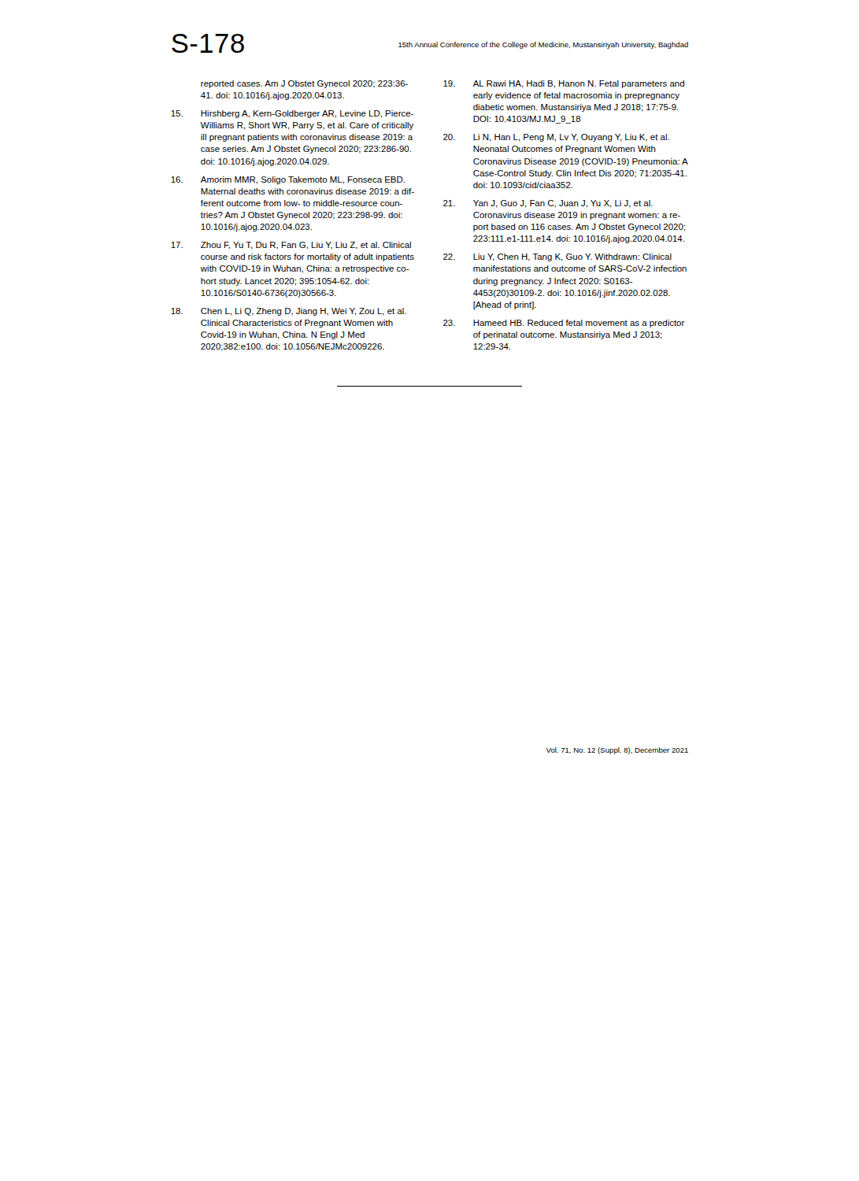S-178
15th Annual Conference of the College of Medicine, Mustansiriyah University, Baghdad
reported cases. Am J Obstet Gynecol 2020; 223:36-41. doi: 10.1016/j.ajog.2020.04.013.
15. Hirshberg A, Kern-Goldberger AR, Levine LD, Pierce-Williams R, Short WR, Parry S, et al. Care of critically ill pregnant patients with coronavirus disease 2019: a case series. Am J Obstet Gynecol 2020; 223:286-90. doi: 10.1016/j.ajog.2020.04.029.
16. Amorim MMR, Soligo Takemoto ML, Fonseca EBD. Maternal deaths with coronavirus disease 2019: a different outcome from low- to middle-resource countries? Am J Obstet Gynecol 2020; 223:298-99. doi: 10.1016/j.ajog.2020.04.023.
17. Zhou F, Yu T, Du R, Fan G, Liu Y, Liu Z, et al. Clinical course and risk factors for mortality of adult inpatients with COVID-19 in Wuhan, China: a retrospective cohort study. Lancet 2020; 395:1054-62. doi: 10.1016/S0140-6736(20)30566-3.
18. Chen L, Li Q, Zheng D, Jiang H, Wei Y, Zou L, et al. Clinical Characteristics of Pregnant Women with Covid-19 in Wuhan, China. N Engl J Med 2020;382:e100. doi: 10.1056/NEJMc2009226.
19. AL Rawi HA, Hadi B, Hanon N. Fetal parameters and early evidence of fetal macrosomia in prepregnancy diabetic women. Mustansiriya Med J 2018; 17:75-9. DOI: 10.4103/MJ.MJ_9_18
20. Li N, Han L, Peng M, Lv Y, Ouyang Y, Liu K, et al. Neonatal Outcomes of Pregnant Women With Coronavirus Disease 2019 (COVID-19) Pneumonia: A Case-Control Study. Clin Infect Dis 2020; 71:2035-41. doi: 10.1093/cid/ciaa352.
21. Yan J, Guo J, Fan C, Juan J, Yu X, Li J, et al. Coronavirus disease 2019 in pregnant women: a report based on 116 cases. Am J Obstet Gynecol 2020; 223:111.e1-111.e14. doi: 10.1016/j.ajog.2020.04.014.
22. Liu Y, Chen H, Tang K, Guo Y. Withdrawn: Clinical manifestations and outcome of SARS-CoV-2 infection during pregnancy. J Infect 2020: S0163-4453(20)30109-2. doi: 10.1016/j.jinf.2020.02.028. [Ahead of print].
23. Hameed HB. Reduced fetal movement as a predictor of perinatal outcome. Mustansiriya Med J 2013; 12:29-34.
Vol. 71, No. 12 (Suppl. 8), December 2021